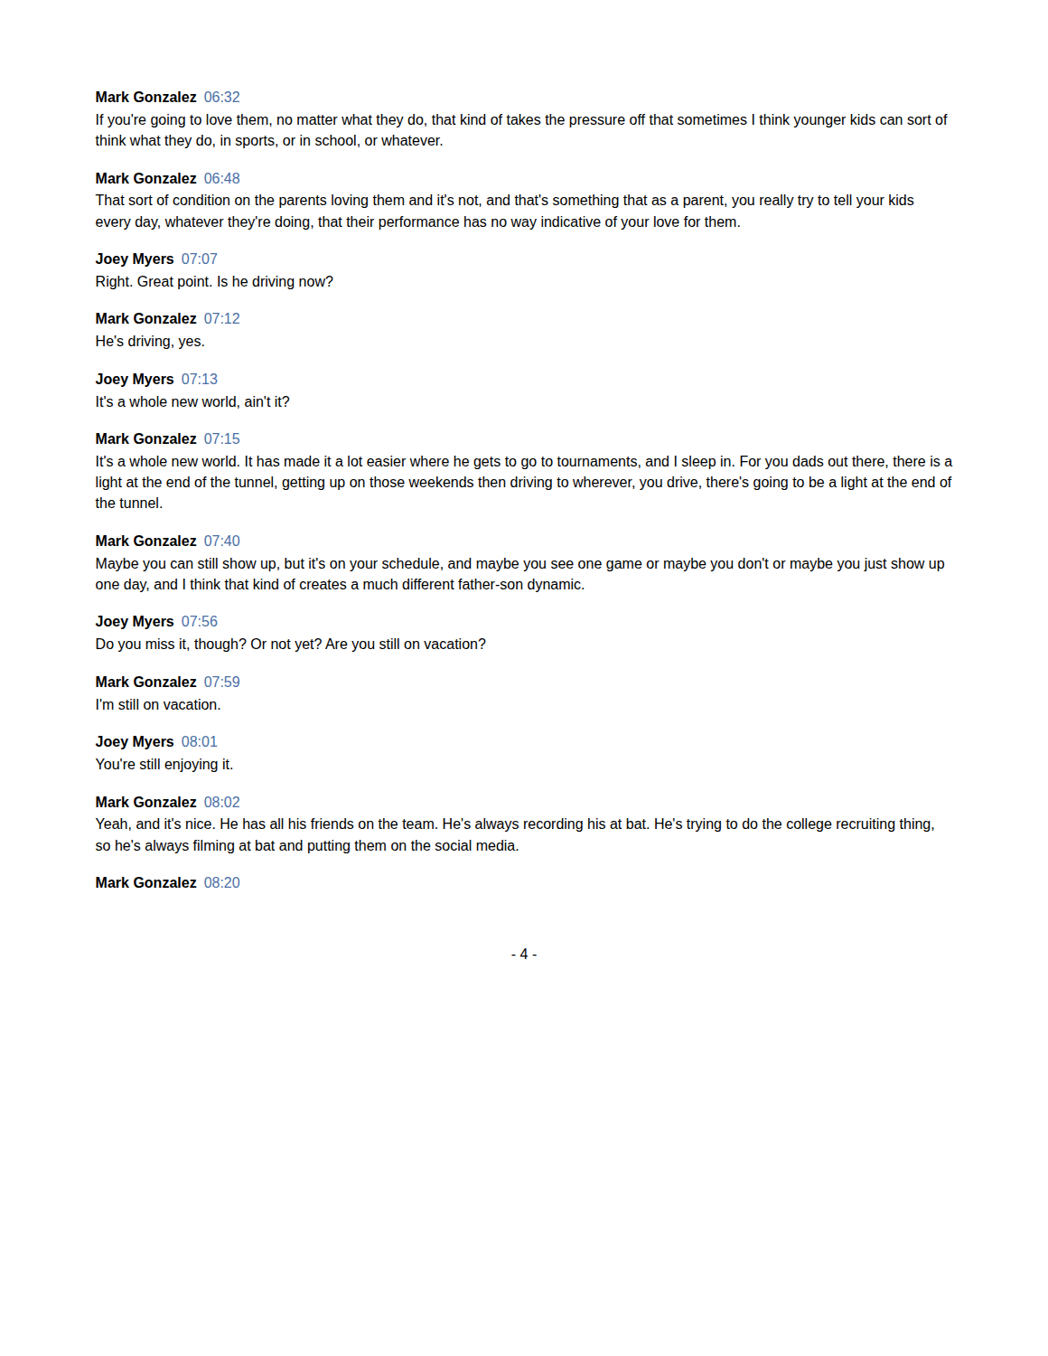Mark Gonzalez 06:32
If you're going to love them, no matter what they do, that kind of takes the pressure off that sometimes I think younger kids can sort of think what they do, in sports, or in school, or whatever.
Mark Gonzalez 06:48
That sort of condition on the parents loving them and it's not, and that's something that as a parent, you really try to tell your kids every day, whatever they're doing, that their performance has no way indicative of your love for them.
Joey Myers 07:07
Right. Great point. Is he driving now?
Mark Gonzalez 07:12
He's driving, yes.
Joey Myers 07:13
It's a whole new world, ain't it?
Mark Gonzalez 07:15
It's a whole new world. It has made it a lot easier where he gets to go to tournaments, and I sleep in. For you dads out there, there is a light at the end of the tunnel, getting up on those weekends then driving to wherever, you drive, there's going to be a light at the end of the tunnel.
Mark Gonzalez 07:40
Maybe you can still show up, but it's on your schedule, and maybe you see one game or maybe you don't or maybe you just show up one day, and I think that kind of creates a much different father-son dynamic.
Joey Myers 07:56
Do you miss it, though? Or not yet? Are you still on vacation?
Mark Gonzalez 07:59
I'm still on vacation.
Joey Myers 08:01
You're still enjoying it.
Mark Gonzalez 08:02
Yeah, and it's nice. He has all his friends on the team. He's always recording his at bat. He's trying to do the college recruiting thing, so he's always filming at bat and putting them on the social media.
Mark Gonzalez 08:20
- 4 -